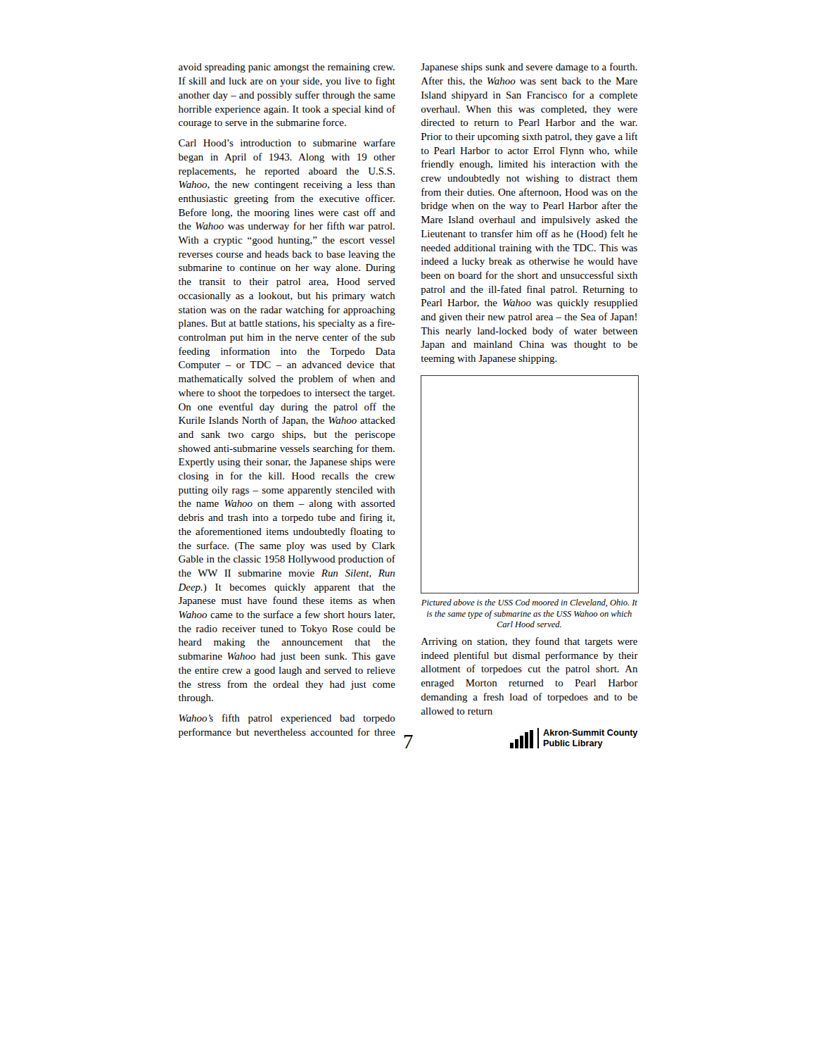avoid spreading panic amongst the remaining crew. If skill and luck are on your side, you live to fight another day – and possibly suffer through the same horrible experience again. It took a special kind of courage to serve in the submarine force.
Carl Hood’s introduction to submarine warfare began in April of 1943. Along with 19 other replacements, he reported aboard the U.S.S. Wahoo, the new contingent receiving a less than enthusiastic greeting from the executive officer. Before long, the mooring lines were cast off and the Wahoo was underway for her fifth war patrol. With a cryptic “good hunting,” the escort vessel reverses course and heads back to base leaving the submarine to continue on her way alone. During the transit to their patrol area, Hood served occasionally as a lookout, but his primary watch station was on the radar watching for approaching planes. But at battle stations, his specialty as a fire-controlman put him in the nerve center of the sub feeding information into the Torpedo Data Computer – or TDC – an advanced device that mathematically solved the problem of when and where to shoot the torpedoes to intersect the target. On one eventful day during the patrol off the Kurile Islands North of Japan, the Wahoo attacked and sank two cargo ships, but the periscope showed anti-submarine vessels searching for them. Expertly using their sonar, the Japanese ships were closing in for the kill. Hood recalls the crew putting oily rags – some apparently stenciled with the name Wahoo on them – along with assorted debris and trash into a torpedo tube and firing it, the aforementioned items undoubtedly floating to the surface. (The same ploy was used by Clark Gable in the classic 1958 Hollywood production of the WW II submarine movie Run Silent, Run Deep.) It becomes quickly apparent that the Japanese must have found these items as when Wahoo came to the surface a few short hours later, the radio receiver tuned to Tokyo Rose could be heard making the announcement that the submarine Wahoo had just been sunk. This gave the entire crew a good laugh and served to relieve the stress from the ordeal they had just come through.
Wahoo’s fifth patrol experienced bad torpedo performance but nevertheless accounted for three Japanese ships sunk and severe damage to a fourth. After this, the Wahoo was sent back to the Mare Island shipyard in San Francisco for a complete overhaul. When this was completed, they were directed to return to Pearl Harbor and the war. Prior to their upcoming sixth patrol, they gave a lift to Pearl Harbor to actor Errol Flynn who, while friendly enough, limited his interaction with the crew undoubtedly not wishing to distract them from their duties. One afternoon, Hood was on the bridge when on the way to Pearl Harbor after the Mare Island overhaul and impulsively asked the Lieutenant to transfer him off as he (Hood) felt he needed additional training with the TDC. This was indeed a lucky break as otherwise he would have been on board for the short and unsuccessful sixth patrol and the ill-fated final patrol. Returning to Pearl Harbor, the Wahoo was quickly resupplied and given their new patrol area – the Sea of Japan! This nearly land-locked body of water between Japan and mainland China was thought to be teeming with Japanese shipping.
Pictured above is the USS Cod moored in Cleveland, Ohio. It is the same type of submarine as the USS Wahoo on which Carl Hood served.
Arriving on station, they found that targets were indeed plentiful but dismal performance by their allotment of torpedoes cut the patrol short. An enraged Morton returned to Pearl Harbor demanding a fresh load of torpedoes and to be allowed to return
7
Akron-Summit County
Public Library